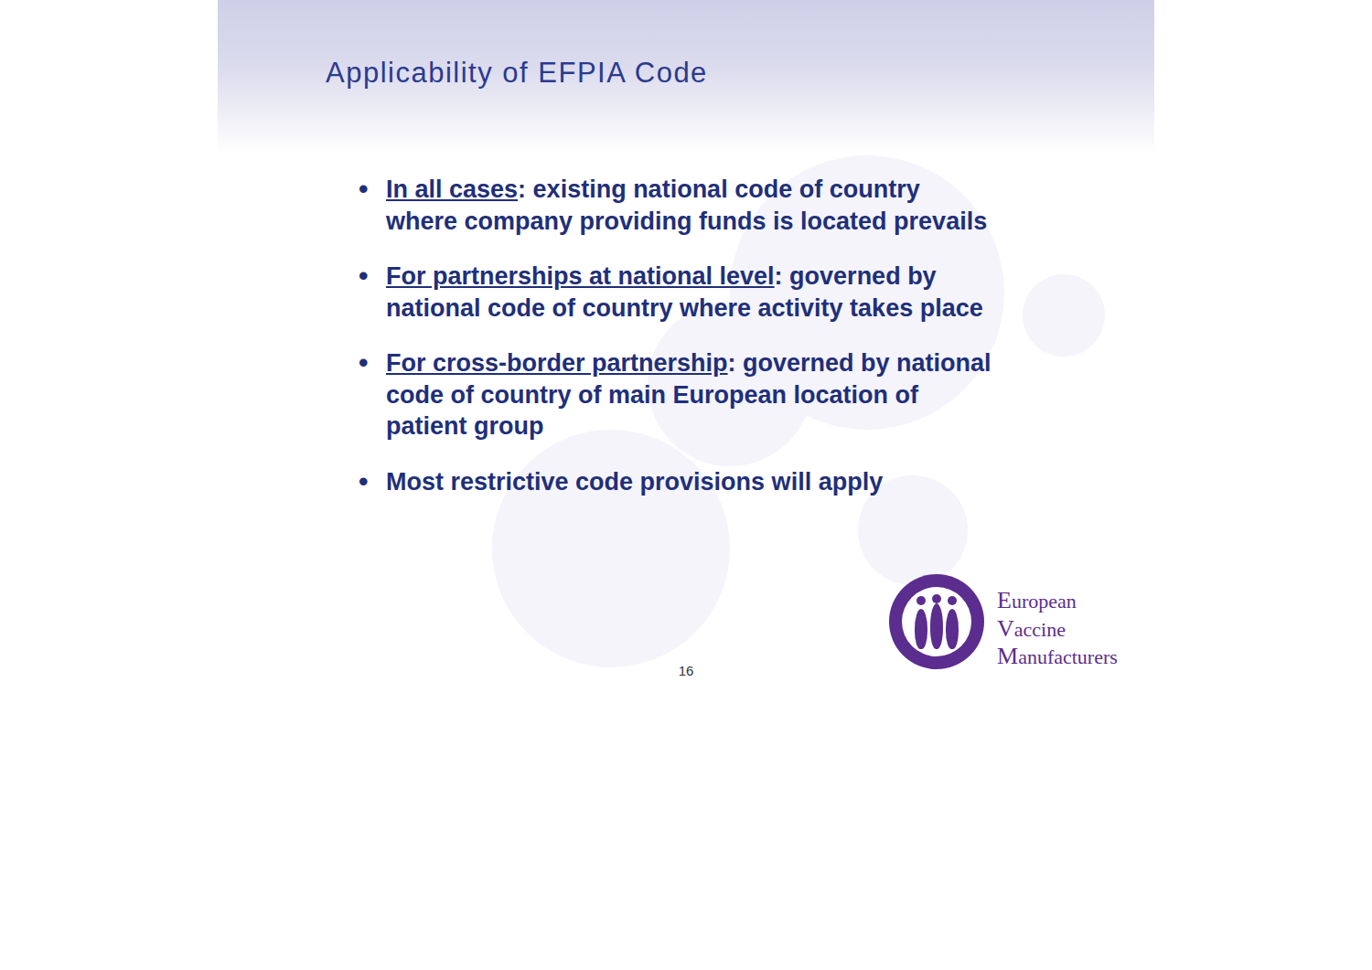Applicability of EFPIA Code
In all cases: existing national code of country where company providing funds is located prevails
For partnerships at national level: governed by national code of country where activity takes place
For cross-border partnership: governed by national code of country of main European location of patient group
Most restrictive code provisions will apply
16
European
Vaccine
Manufacturers